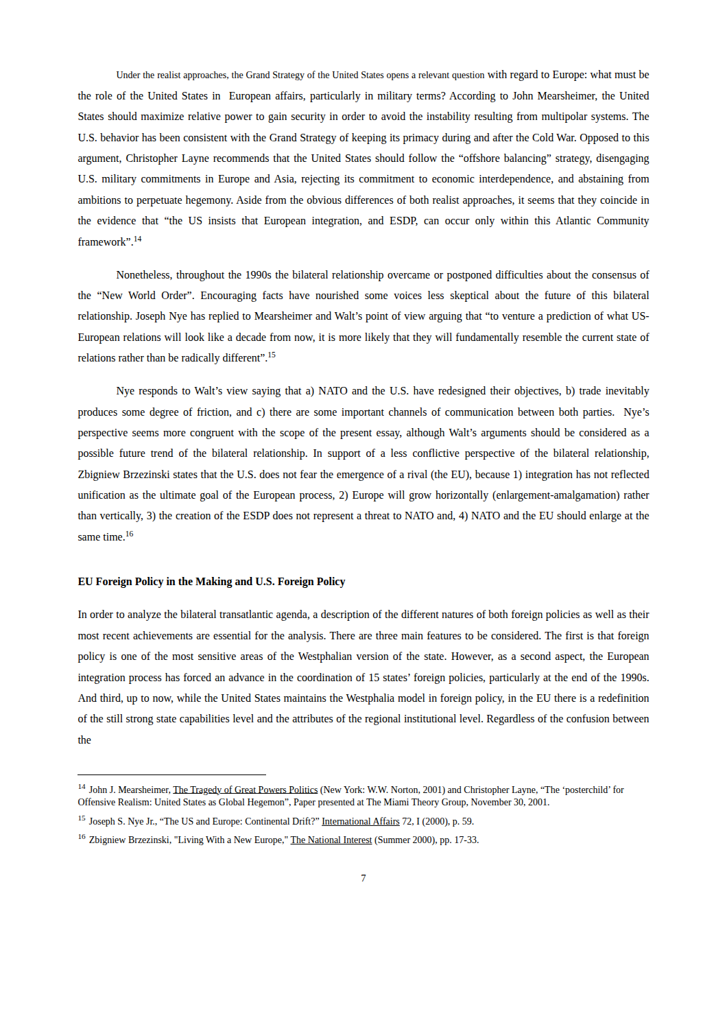Under the realist approaches, the Grand Strategy of the United States opens a relevant question with regard to Europe: what must be the role of the United States in European affairs, particularly in military terms? According to John Mearsheimer, the United States should maximize relative power to gain security in order to avoid the instability resulting from multipolar systems. The U.S. behavior has been consistent with the Grand Strategy of keeping its primacy during and after the Cold War. Opposed to this argument, Christopher Layne recommends that the United States should follow the “offshore balancing” strategy, disengaging U.S. military commitments in Europe and Asia, rejecting its commitment to economic interdependence, and abstaining from ambitions to perpetuate hegemony. Aside from the obvious differences of both realist approaches, it seems that they coincide in the evidence that “the US insists that European integration, and ESDP, can occur only within this Atlantic Community framework”.14
Nonetheless, throughout the 1990s the bilateral relationship overcame or postponed difficulties about the consensus of the “New World Order”. Encouraging facts have nourished some voices less skeptical about the future of this bilateral relationship. Joseph Nye has replied to Mearsheimer and Walt’s point of view arguing that “to venture a prediction of what US-European relations will look like a decade from now, it is more likely that they will fundamentally resemble the current state of relations rather than be radically different”.15
Nye responds to Walt’s view saying that a) NATO and the U.S. have redesigned their objectives, b) trade inevitably produces some degree of friction, and c) there are some important channels of communication between both parties. Nye’s perspective seems more congruent with the scope of the present essay, although Walt’s arguments should be considered as a possible future trend of the bilateral relationship. In support of a less conflictive perspective of the bilateral relationship, Zbigniew Brzezinski states that the U.S. does not fear the emergence of a rival (the EU), because 1) integration has not reflected unification as the ultimate goal of the European process, 2) Europe will grow horizontally (enlargement-amalgamation) rather than vertically, 3) the creation of the ESDP does not represent a threat to NATO and, 4) NATO and the EU should enlarge at the same time.16
EU Foreign Policy in the Making and U.S. Foreign Policy
In order to analyze the bilateral transatlantic agenda, a description of the different natures of both foreign policies as well as their most recent achievements are essential for the analysis. There are three main features to be considered. The first is that foreign policy is one of the most sensitive areas of the Westphalian version of the state. However, as a second aspect, the European integration process has forced an advance in the coordination of 15 states’ foreign policies, particularly at the end of the 1990s. And third, up to now, while the United States maintains the Westphalia model in foreign policy, in the EU there is a redefinition of the still strong state capabilities level and the attributes of the regional institutional level. Regardless of the confusion between the
14 John J. Mearsheimer, The Tragedy of Great Powers Politics (New York: W.W. Norton, 2001) and Christopher Layne, “The ‘posterchild’ for Offensive Realism: United States as Global Hegemon”, Paper presented at The Miami Theory Group, November 30, 2001.
15 Joseph S. Nye Jr., “The US and Europe: Continental Drift?” International Affairs 72, I (2000), p. 59.
16 Zbigniew Brzezinski, "Living With a New Europe," The National Interest (Summer 2000), pp. 17-33.
7